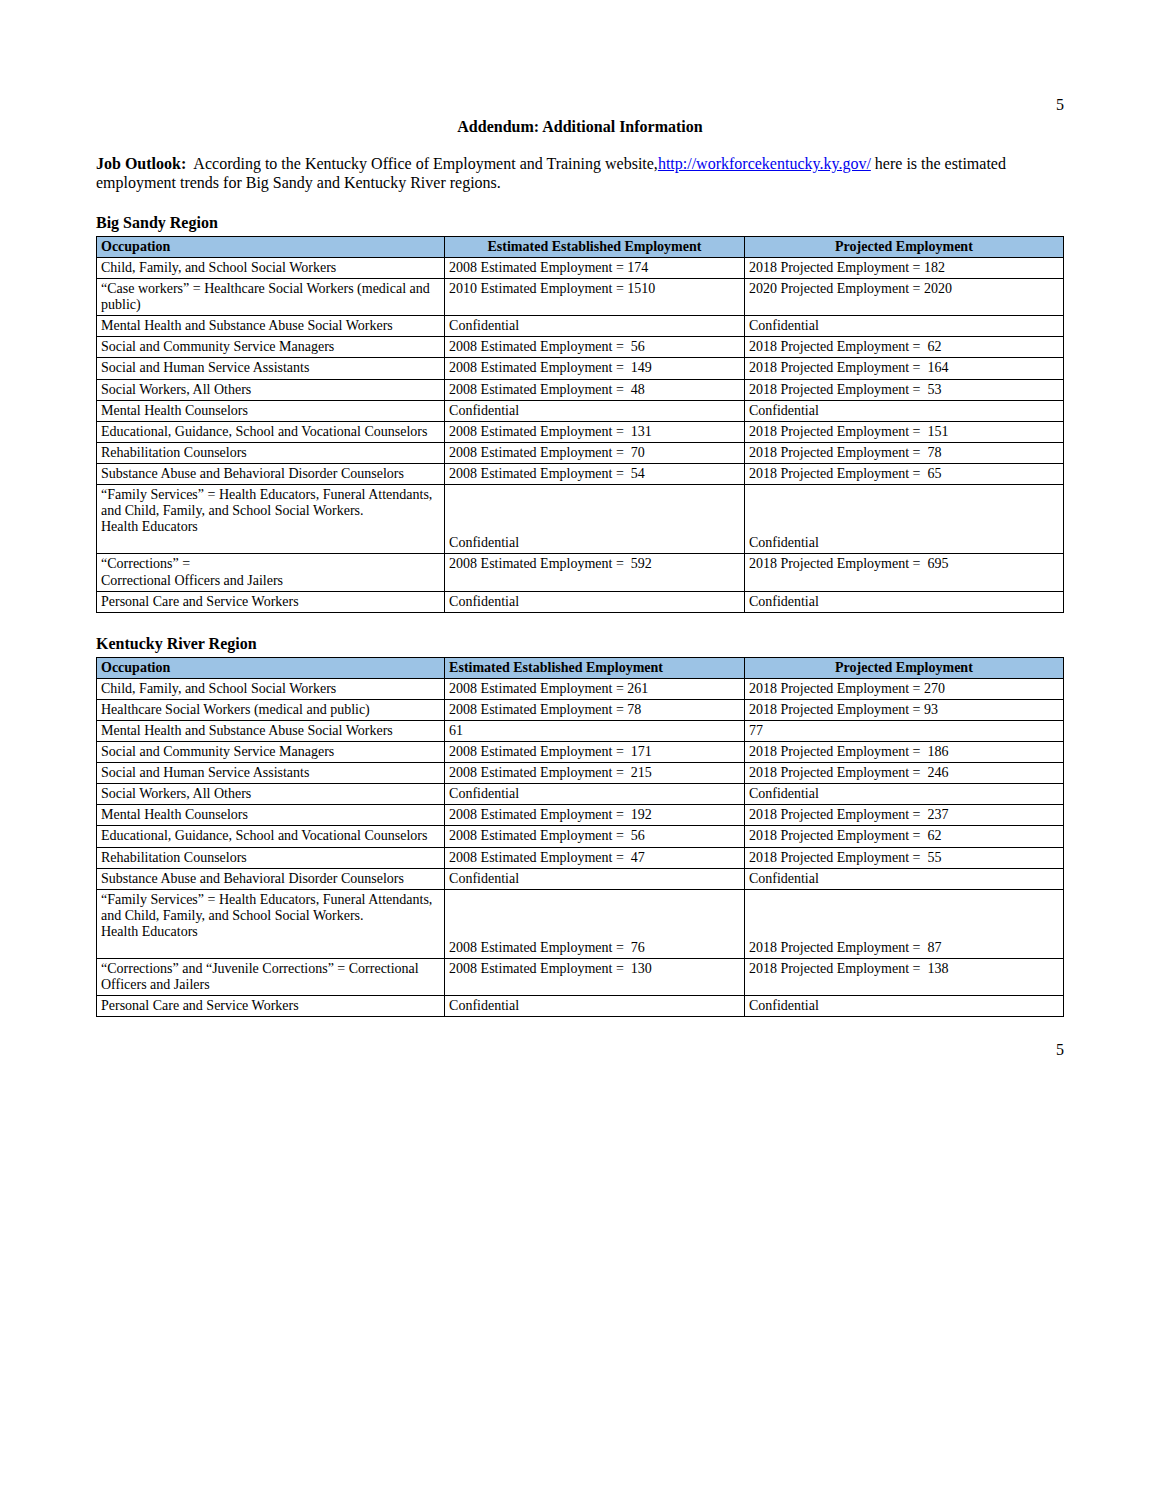5
Addendum: Additional Information
Job Outlook: According to the Kentucky Office of Employment and Training website,http://workforcekentucky.ky.gov/ here is the estimated employment trends for Big Sandy and Kentucky River regions.
Big Sandy Region
| Occupation | Estimated Established Employment | Projected Employment |
| --- | --- | --- |
| Child, Family, and School Social Workers | 2008 Estimated Employment = 174 | 2018 Projected Employment = 182 |
| “Case workers” = Healthcare Social Workers (medical and public) | 2010 Estimated Employment = 1510 | 2020 Projected Employment = 2020 |
| Mental Health and Substance Abuse Social Workers | Confidential | Confidential |
| Social and Community Service Managers | 2008 Estimated Employment = 56 | 2018 Projected Employment = 62 |
| Social and Human Service Assistants | 2008 Estimated Employment = 149 | 2018 Projected Employment = 164 |
| Social Workers, All Others | 2008 Estimated Employment = 48 | 2018 Projected Employment = 53 |
| Mental Health Counselors | Confidential | Confidential |
| Educational, Guidance, School and Vocational Counselors | 2008 Estimated Employment = 131 | 2018 Projected Employment = 151 |
| Rehabilitation Counselors | 2008 Estimated Employment = 70 | 2018 Projected Employment = 78 |
| Substance Abuse and Behavioral Disorder Counselors | 2008 Estimated Employment = 54 | 2018 Projected Employment = 65 |
| “Family Services” = Health Educators, Funeral Attendants, and Child, Family, and School Social Workers. Health Educators | Confidential | Confidential |
| “Corrections” = Correctional Officers and Jailers | 2008 Estimated Employment = 592 | 2018 Projected Employment = 695 |
| Personal Care and Service Workers | Confidential | Confidential |
Kentucky River Region
| Occupation | Estimated Established Employment | Projected Employment |
| --- | --- | --- |
| Child, Family, and School Social Workers | 2008 Estimated Employment = 261 | 2018 Projected Employment = 270 |
| Healthcare Social Workers (medical and public) | 2008 Estimated Employment = 78 | 2018 Projected Employment = 93 |
| Mental Health and Substance Abuse Social Workers | 61 | 77 |
| Social and Community Service Managers | 2008 Estimated Employment = 171 | 2018 Projected Employment = 186 |
| Social and Human Service Assistants | 2008 Estimated Employment = 215 | 2018 Projected Employment = 246 |
| Social Workers, All Others | Confidential | Confidential |
| Mental Health Counselors | 2008 Estimated Employment = 192 | 2018 Projected Employment = 237 |
| Educational, Guidance, School and Vocational Counselors | 2008 Estimated Employment = 56 | 2018 Projected Employment = 62 |
| Rehabilitation Counselors | 2008 Estimated Employment = 47 | 2018 Projected Employment = 55 |
| Substance Abuse and Behavioral Disorder Counselors | Confidential | Confidential |
| “Family Services” = Health Educators, Funeral Attendants, and Child, Family, and School Social Workers. Health Educators | 2008 Estimated Employment = 76 | 2018 Projected Employment = 87 |
| “Corrections” and “Juvenile Corrections” = Correctional Officers and Jailers | 2008 Estimated Employment = 130 | 2018 Projected Employment = 138 |
| Personal Care and Service Workers | Confidential | Confidential |
5